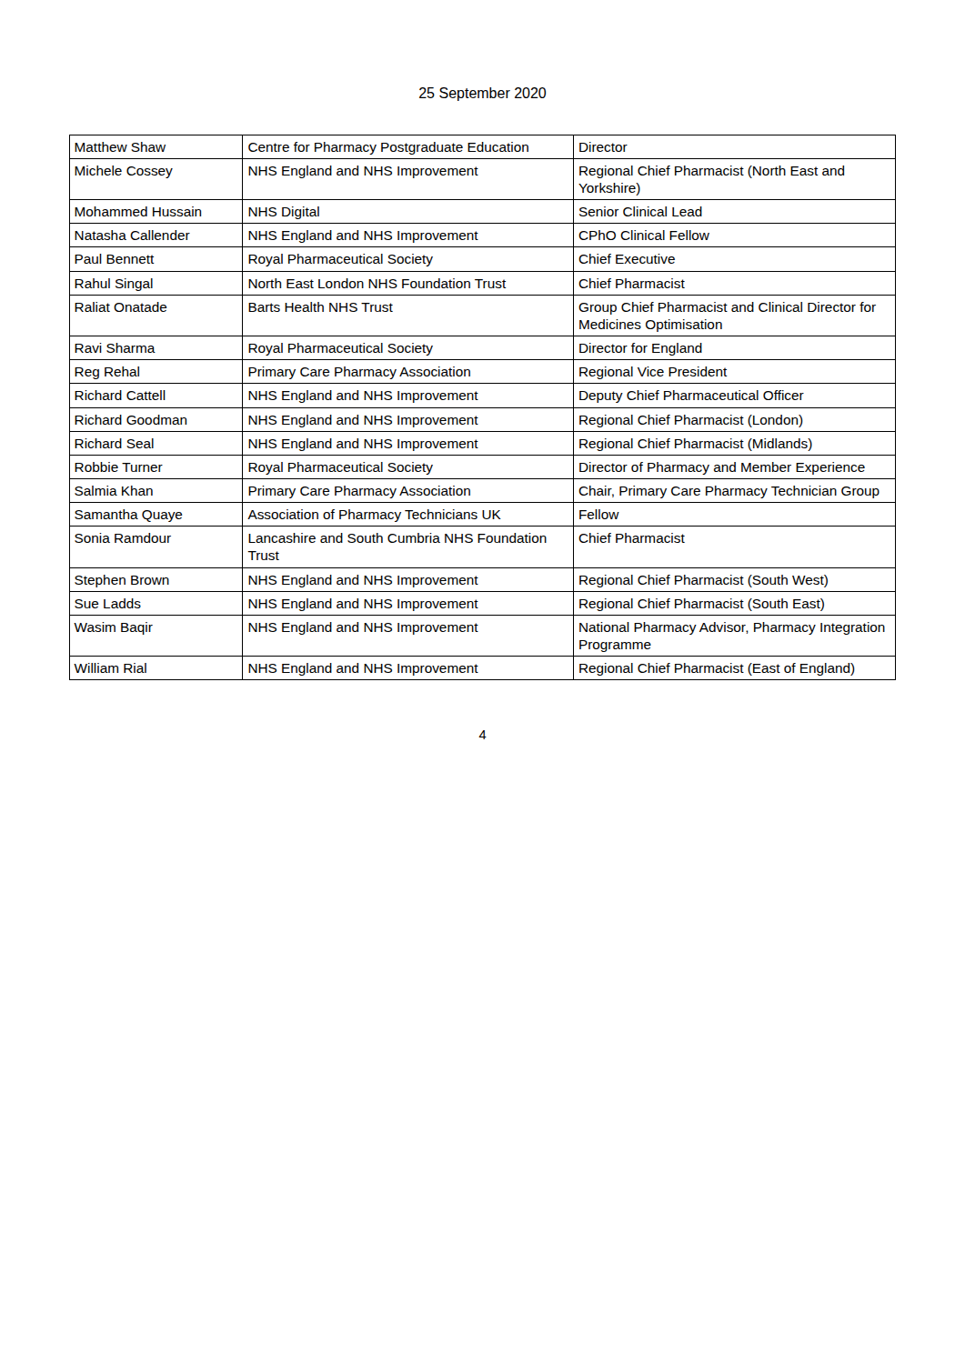25 September 2020
| Matthew Shaw | Centre for Pharmacy Postgraduate Education | Director |
| Michele Cossey | NHS England and NHS Improvement | Regional Chief Pharmacist (North East and Yorkshire) |
| Mohammed Hussain | NHS Digital | Senior Clinical Lead |
| Natasha Callender | NHS England and NHS Improvement | CPhO Clinical Fellow |
| Paul Bennett | Royal Pharmaceutical Society | Chief Executive |
| Rahul Singal | North East London NHS Foundation Trust | Chief Pharmacist |
| Raliat Onatade | Barts Health NHS Trust | Group Chief Pharmacist and Clinical Director for Medicines Optimisation |
| Ravi Sharma | Royal Pharmaceutical Society | Director for England |
| Reg Rehal | Primary Care Pharmacy Association | Regional Vice President |
| Richard Cattell | NHS England and NHS Improvement | Deputy Chief Pharmaceutical Officer |
| Richard Goodman | NHS England and NHS Improvement | Regional Chief Pharmacist (London) |
| Richard Seal | NHS England and NHS Improvement | Regional Chief Pharmacist (Midlands) |
| Robbie Turner | Royal Pharmaceutical Society | Director of Pharmacy and Member Experience |
| Salmia Khan | Primary Care Pharmacy Association | Chair, Primary Care Pharmacy Technician Group |
| Samantha Quaye | Association of Pharmacy Technicians UK | Fellow |
| Sonia Ramdour | Lancashire and South Cumbria NHS Foundation Trust | Chief Pharmacist |
| Stephen Brown | NHS England and NHS Improvement | Regional Chief Pharmacist (South West) |
| Sue Ladds | NHS England and NHS Improvement | Regional Chief Pharmacist (South East) |
| Wasim Baqir | NHS England and NHS Improvement | National Pharmacy Advisor, Pharmacy Integration Programme |
| William Rial | NHS England and NHS Improvement | Regional Chief Pharmacist (East of England) |
4